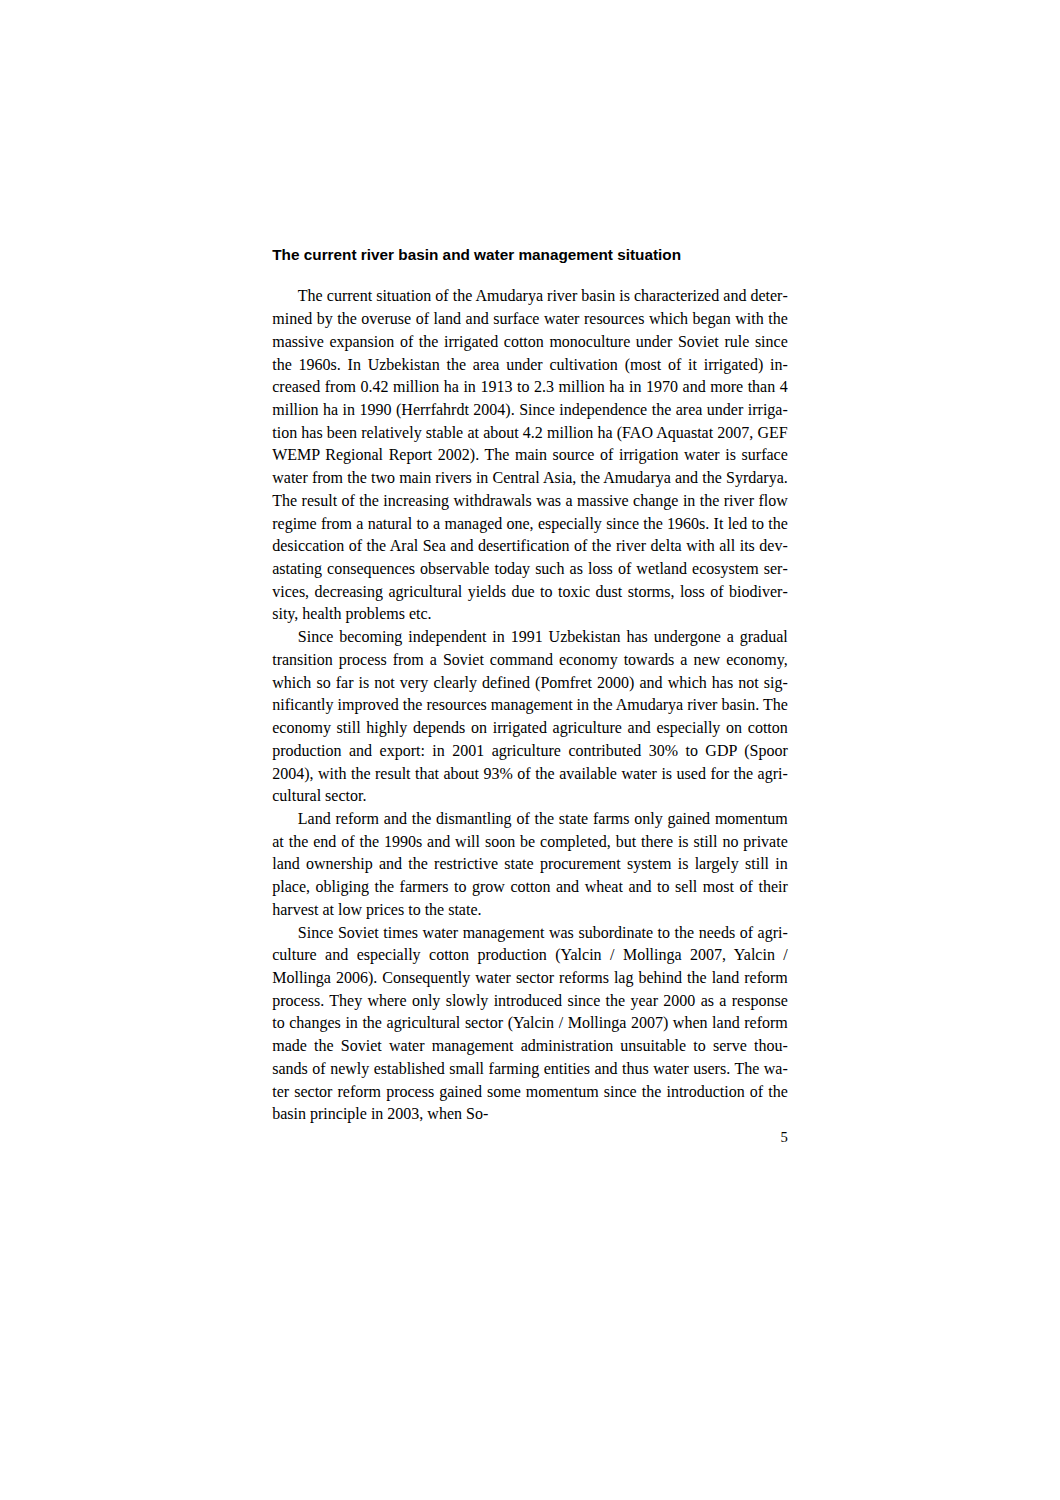The current river basin and water management situation
The current situation of the Amudarya river basin is characterized and determined by the overuse of land and surface water resources which began with the massive expansion of the irrigated cotton monoculture under Soviet rule since the 1960s. In Uzbekistan the area under cultivation (most of it irrigated) increased from 0.42 million ha in 1913 to 2.3 million ha in 1970 and more than 4 million ha in 1990 (Herrfahrdt 2004). Since independence the area under irrigation has been relatively stable at about 4.2 million ha (FAO Aquastat 2007, GEF WEMP Regional Report 2002). The main source of irrigation water is surface water from the two main rivers in Central Asia, the Amudarya and the Syrdarya. The result of the increasing withdrawals was a massive change in the river flow regime from a natural to a managed one, especially since the 1960s. It led to the desiccation of the Aral Sea and desertification of the river delta with all its devastating consequences observable today such as loss of wetland ecosystem services, decreasing agricultural yields due to toxic dust storms, loss of biodiversity, health problems etc.
Since becoming independent in 1991 Uzbekistan has undergone a gradual transition process from a Soviet command economy towards a new economy, which so far is not very clearly defined (Pomfret 2000) and which has not significantly improved the resources management in the Amudarya river basin. The economy still highly depends on irrigated agriculture and especially on cotton production and export: in 2001 agriculture contributed 30% to GDP (Spoor 2004), with the result that about 93% of the available water is used for the agricultural sector.
Land reform and the dismantling of the state farms only gained momentum at the end of the 1990s and will soon be completed, but there is still no private land ownership and the restrictive state procurement system is largely still in place, obliging the farmers to grow cotton and wheat and to sell most of their harvest at low prices to the state.
Since Soviet times water management was subordinate to the needs of agriculture and especially cotton production (Yalcin / Mollinga 2007, Yalcin / Mollinga 2006). Consequently water sector reforms lag behind the land reform process. They where only slowly introduced since the year 2000 as a response to changes in the agricultural sector (Yalcin / Mollinga 2007) when land reform made the Soviet water management administration unsuitable to serve thousands of newly established small farming entities and thus water users. The water sector reform process gained some momentum since the introduction of the basin principle in 2003, when So-
5